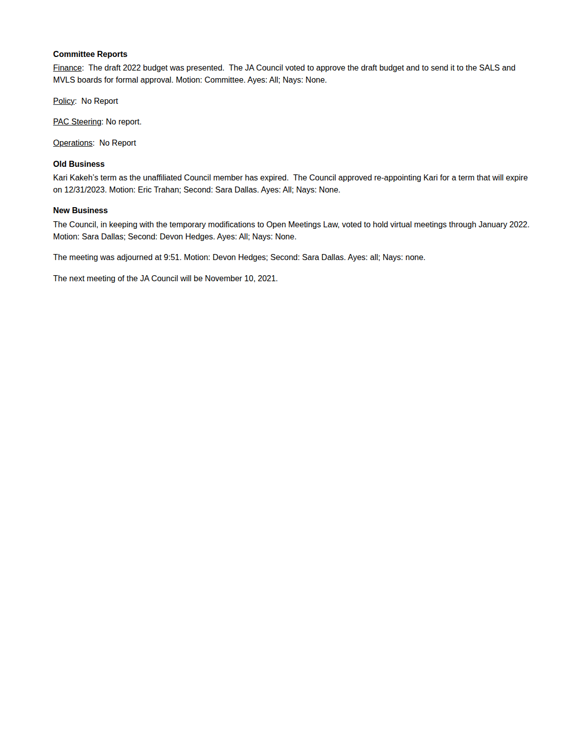Committee Reports
Finance: The draft 2022 budget was presented. The JA Council voted to approve the draft budget and to send it to the SALS and MVLS boards for formal approval. Motion: Committee. Ayes: All; Nays: None.
Policy: No Report
PAC Steering: No report.
Operations: No Report
Old Business
Kari Kakeh’s term as the unaffiliated Council member has expired. The Council approved re-appointing Kari for a term that will expire on 12/31/2023. Motion: Eric Trahan; Second: Sara Dallas. Ayes: All; Nays: None.
New Business
The Council, in keeping with the temporary modifications to Open Meetings Law, voted to hold virtual meetings through January 2022. Motion: Sara Dallas; Second: Devon Hedges. Ayes: All; Nays: None.
The meeting was adjourned at 9:51. Motion: Devon Hedges; Second: Sara Dallas. Ayes: all; Nays: none.
The next meeting of the JA Council will be November 10, 2021.